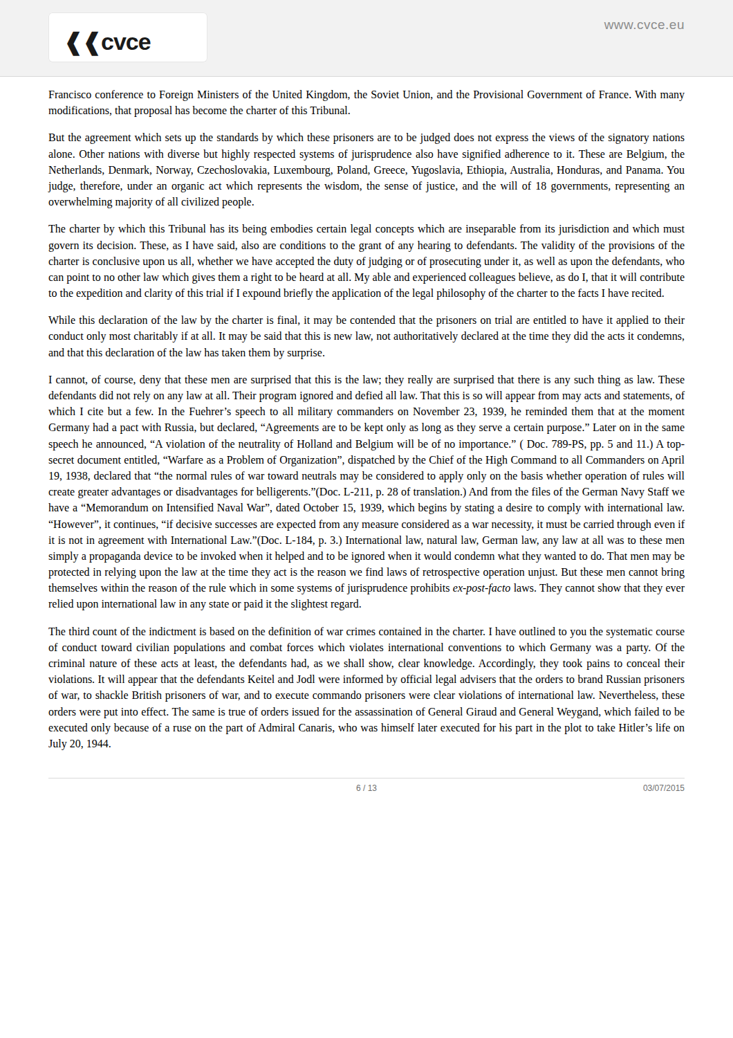❰❰cvce
www.cvce.eu
Francisco conference to Foreign Ministers of the United Kingdom, the Soviet Union, and the Provisional Government of France. With many modifications, that proposal has become the charter of this Tribunal.
But the agreement which sets up the standards by which these prisoners are to be judged does not express the views of the signatory nations alone. Other nations with diverse but highly respected systems of jurisprudence also have signified adherence to it. These are Belgium, the Netherlands, Denmark, Norway, Czechoslovakia, Luxembourg, Poland, Greece, Yugoslavia, Ethiopia, Australia, Honduras, and Panama. You judge, therefore, under an organic act which represents the wisdom, the sense of justice, and the will of 18 governments, representing an overwhelming majority of all civilized people.
The charter by which this Tribunal has its being embodies certain legal concepts which are inseparable from its jurisdiction and which must govern its decision. These, as I have said, also are conditions to the grant of any hearing to defendants. The validity of the provisions of the charter is conclusive upon us all, whether we have accepted the duty of judging or of prosecuting under it, as well as upon the defendants, who can point to no other law which gives them a right to be heard at all. My able and experienced colleagues believe, as do I, that it will contribute to the expedition and clarity of this trial if I expound briefly the application of the legal philosophy of the charter to the facts I have recited.
While this declaration of the law by the charter is final, it may be contended that the prisoners on trial are entitled to have it applied to their conduct only most charitably if at all. It may be said that this is new law, not authoritatively declared at the time they did the acts it condemns, and that this declaration of the law has taken them by surprise.
I cannot, of course, deny that these men are surprised that this is the law; they really are surprised that there is any such thing as law. These defendants did not rely on any law at all. Their program ignored and defied all law. That this is so will appear from may acts and statements, of which I cite but a few. In the Fuehrer’s speech to all military commanders on November 23, 1939, he reminded them that at the moment Germany had a pact with Russia, but declared, “Agreements are to be kept only as long as they serve a certain purpose.” Later on in the same speech he announced, “A violation of the neutrality of Holland and Belgium will be of no importance.” ( Doc. 789-PS, pp. 5 and 11.) A top-secret document entitled, “Warfare as a Problem of Organization”, dispatched by the Chief of the High Command to all Commanders on April 19, 1938, declared that “the normal rules of war toward neutrals may be considered to apply only on the basis whether operation of rules will create greater advantages or disadvantages for belligerents.”(Doc. L-211, p. 28 of translation.) And from the files of the German Navy Staff we have a “Memorandum on Intensified Naval War”, dated October 15, 1939, which begins by stating a desire to comply with international law. “However”, it continues, “if decisive successes are expected from any measure considered as a war necessity, it must be carried through even if it is not in agreement with International Law.”(Doc. L-184, p. 3.) International law, natural law, German law, any law at all was to these men simply a propaganda device to be invoked when it helped and to be ignored when it would condemn what they wanted to do. That men may be protected in relying upon the law at the time they act is the reason we find laws of retrospective operation unjust. But these men cannot bring themselves within the reason of the rule which in some systems of jurisprudence prohibits ex-post-facto laws. They cannot show that they ever relied upon international law in any state or paid it the slightest regard.
The third count of the indictment is based on the definition of war crimes contained in the charter. I have outlined to you the systematic course of conduct toward civilian populations and combat forces which violates international conventions to which Germany was a party. Of the criminal nature of these acts at least, the defendants had, as we shall show, clear knowledge. Accordingly, they took pains to conceal their violations. It will appear that the defendants Keitel and Jodl were informed by official legal advisers that the orders to brand Russian prisoners of war, to shackle British prisoners of war, and to execute commando prisoners were clear violations of international law. Nevertheless, these orders were put into effect. The same is true of orders issued for the assassination of General Giraud and General Weygand, which failed to be executed only because of a ruse on the part of Admiral Canaris, who was himself later executed for his part in the plot to take Hitler’s life on July 20, 1944.
6 / 13
03/07/2015